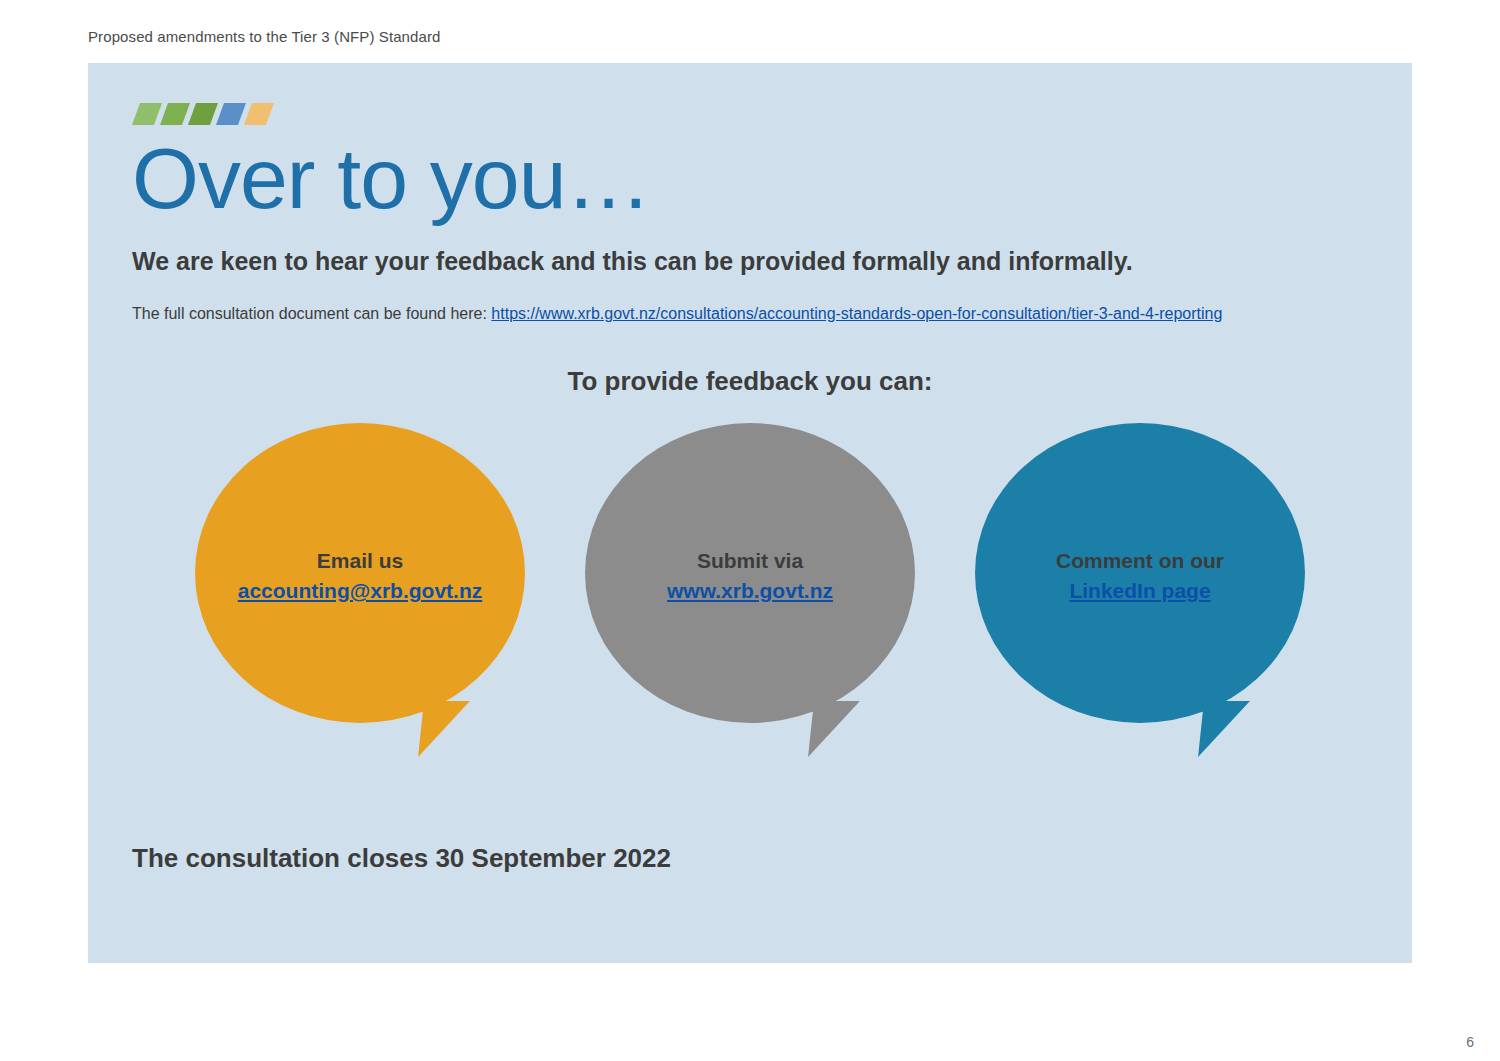Proposed amendments to the Tier 3 (NFP) Standard
Over to you…
We are keen to hear your feedback and this can be provided formally and informally.
The full consultation document can be found here: https://www.xrb.govt.nz/consultations/accounting-standards-open-for-consultation/tier-3-and-4-reporting
To provide feedback you can:
Email us
accounting@xrb.govt.nz
Submit via
www.xrb.govt.nz
Comment on our
LinkedIn page
The consultation closes 30 September 2022
6